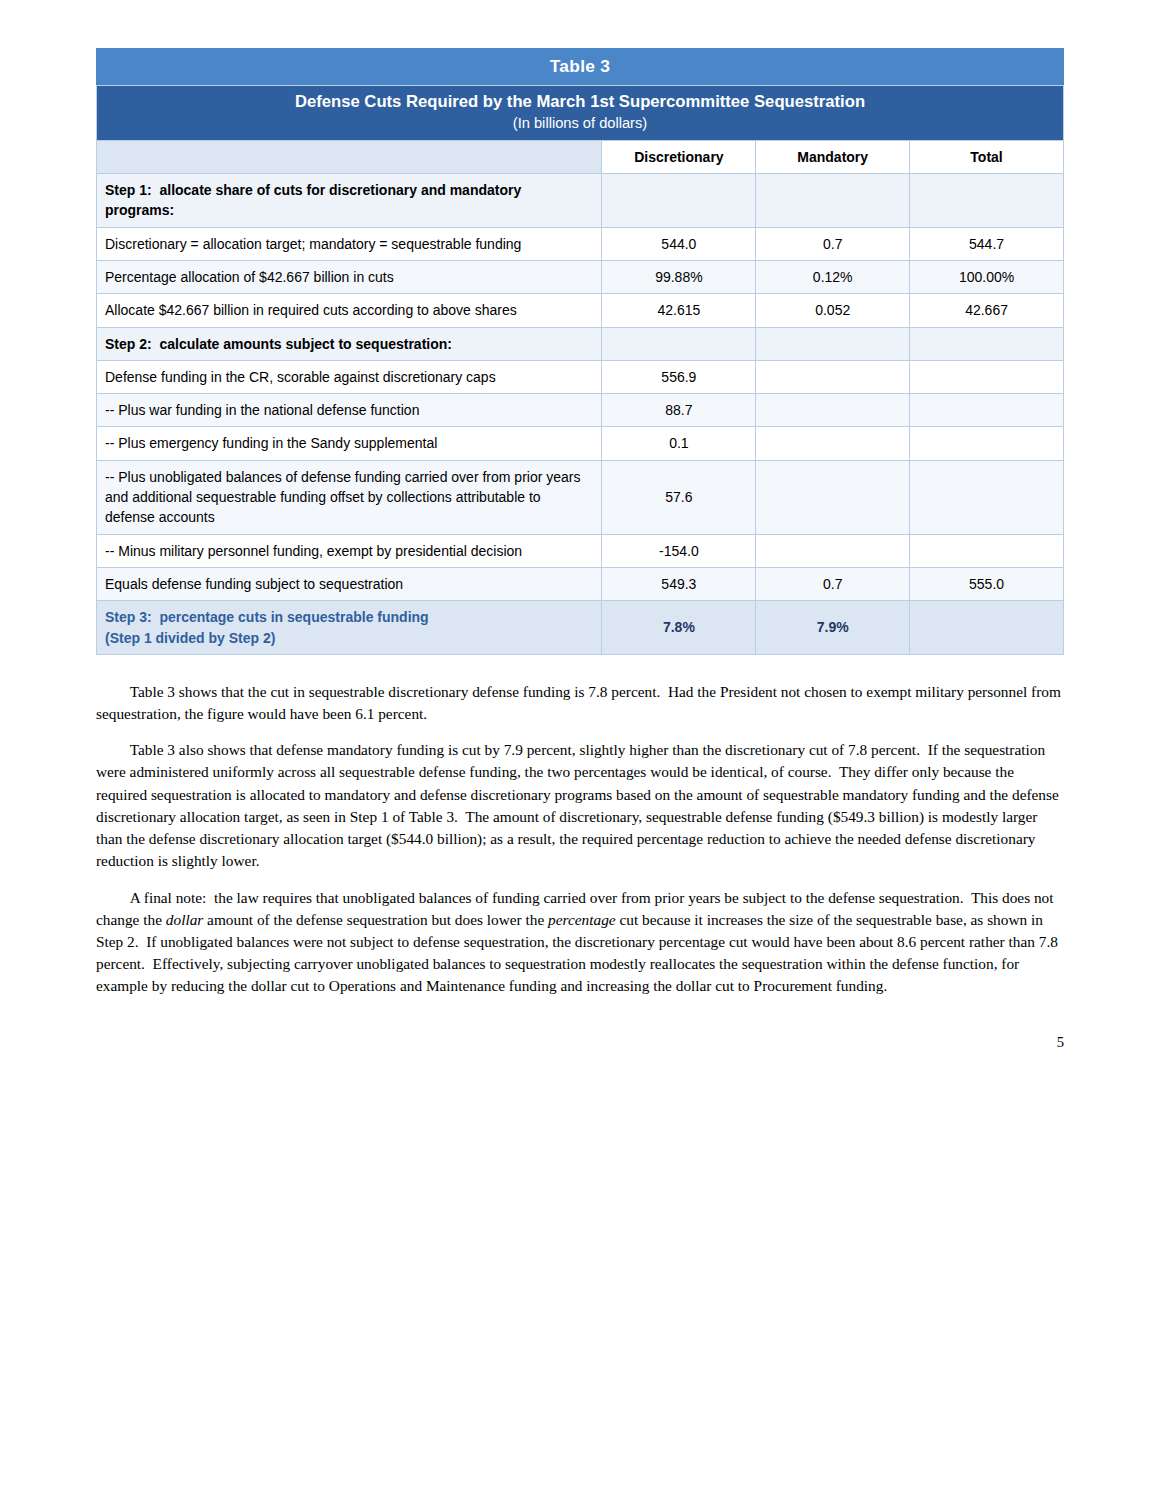Table 3
| Defense Cuts Required by the March 1st Supercommittee Sequestration (In billions of dollars) |
| | Discretionary | Mandatory | Total |
| Step 1: allocate share of cuts for discretionary and mandatory programs: | | | |
| Discretionary = allocation target; mandatory = sequestrable funding | 544.0 | 0.7 | 544.7 |
| Percentage allocation of $42.667 billion in cuts | 99.88% | 0.12% | 100.00% |
| Allocate $42.667 billion in required cuts according to above shares | 42.615 | 0.052 | 42.667 |
| Step 2: calculate amounts subject to sequestration: | | | |
| Defense funding in the CR, scorable against discretionary caps | 556.9 | | |
| -- Plus war funding in the national defense function | 88.7 | | |
| -- Plus emergency funding in the Sandy supplemental | 0.1 | | |
| -- Plus unobligated balances of defense funding carried over from prior years and additional sequestrable funding offset by collections attributable to defense accounts | 57.6 | | |
| -- Minus military personnel funding, exempt by presidential decision | -154.0 | | |
| Equals defense funding subject to sequestration | 549.3 | 0.7 | 555.0 |
| Step 3: percentage cuts in sequestrable funding (Step 1 divided by Step 2) | 7.8% | 7.9% | |
Table 3 shows that the cut in sequestrable discretionary defense funding is 7.8 percent. Had the President not chosen to exempt military personnel from sequestration, the figure would have been 6.1 percent.
Table 3 also shows that defense mandatory funding is cut by 7.9 percent, slightly higher than the discretionary cut of 7.8 percent. If the sequestration were administered uniformly across all sequestrable defense funding, the two percentages would be identical, of course. They differ only because the required sequestration is allocated to mandatory and defense discretionary programs based on the amount of sequestrable mandatory funding and the defense discretionary allocation target, as seen in Step 1 of Table 3. The amount of discretionary, sequestrable defense funding ($549.3 billion) is modestly larger than the defense discretionary allocation target ($544.0 billion); as a result, the required percentage reduction to achieve the needed defense discretionary reduction is slightly lower.
A final note: the law requires that unobligated balances of funding carried over from prior years be subject to the defense sequestration. This does not change the dollar amount of the defense sequestration but does lower the percentage cut because it increases the size of the sequestrable base, as shown in Step 2. If unobligated balances were not subject to defense sequestration, the discretionary percentage cut would have been about 8.6 percent rather than 7.8 percent. Effectively, subjecting carryover unobligated balances to sequestration modestly reallocates the sequestration within the defense function, for example by reducing the dollar cut to Operations and Maintenance funding and increasing the dollar cut to Procurement funding.
5